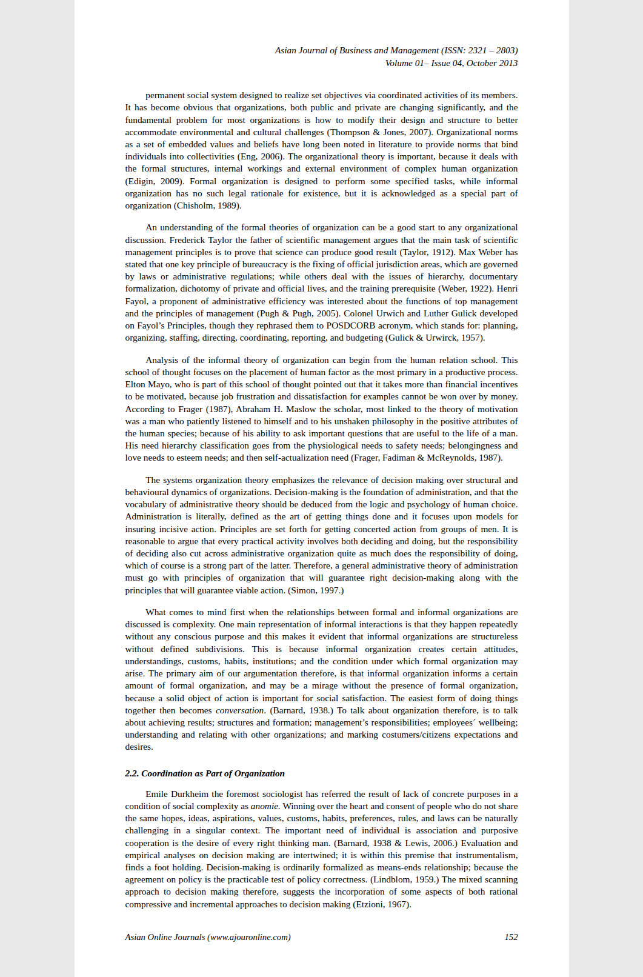Asian Journal of Business and Management (ISSN: 2321 – 2803) Volume 01– Issue 04, October 2013
permanent social system designed to realize set objectives via coordinated activities of its members. It has become obvious that organizations, both public and private are changing significantly, and the fundamental problem for most organizations is how to modify their design and structure to better accommodate environmental and cultural challenges (Thompson & Jones, 2007). Organizational norms as a set of embedded values and beliefs have long been noted in literature to provide norms that bind individuals into collectivities (Eng, 2006). The organizational theory is important, because it deals with the formal structures, internal workings and external environment of complex human organization (Edigin, 2009). Formal organization is designed to perform some specified tasks, while informal organization has no such legal rationale for existence, but it is acknowledged as a special part of organization (Chisholm, 1989).
An understanding of the formal theories of organization can be a good start to any organizational discussion. Frederick Taylor the father of scientific management argues that the main task of scientific management principles is to prove that science can produce good result (Taylor, 1912). Max Weber has stated that one key principle of bureaucracy is the fixing of official jurisdiction areas, which are governed by laws or administrative regulations; while others deal with the issues of hierarchy, documentary formalization, dichotomy of private and official lives, and the training prerequisite (Weber, 1922). Henri Fayol, a proponent of administrative efficiency was interested about the functions of top management and the principles of management (Pugh & Pugh, 2005). Colonel Urwich and Luther Gulick developed on Fayol’s Principles, though they rephrased them to POSDCORB acronym, which stands for: planning, organizing, staffing, directing, coordinating, reporting, and budgeting (Gulick & Urwirck, 1957).
Analysis of the informal theory of organization can begin from the human relation school. This school of thought focuses on the placement of human factor as the most primary in a productive process. Elton Mayo, who is part of this school of thought pointed out that it takes more than financial incentives to be motivated, because job frustration and dissatisfaction for examples cannot be won over by money. According to Frager (1987), Abraham H. Maslow the scholar, most linked to the theory of motivation was a man who patiently listened to himself and to his unshaken philosophy in the positive attributes of the human species; because of his ability to ask important questions that are useful to the life of a man. His need hierarchy classification goes from the physiological needs to safety needs; belongingness and love needs to esteem needs; and then self-actualization need (Frager, Fadiman & McReynolds, 1987).
The systems organization theory emphasizes the relevance of decision making over structural and behavioural dynamics of organizations. Decision-making is the foundation of administration, and that the vocabulary of administrative theory should be deduced from the logic and psychology of human choice. Administration is literally, defined as the art of getting things done and it focuses upon models for insuring incisive action. Principles are set forth for getting concerted action from groups of men. It is reasonable to argue that every practical activity involves both deciding and doing, but the responsibility of deciding also cut across administrative organization quite as much does the responsibility of doing, which of course is a strong part of the latter. Therefore, a general administrative theory of administration must go with principles of organization that will guarantee right decision-making along with the principles that will guarantee viable action. (Simon, 1997.)
What comes to mind first when the relationships between formal and informal organizations are discussed is complexity. One main representation of informal interactions is that they happen repeatedly without any conscious purpose and this makes it evident that informal organizations are structureless without defined subdivisions. This is because informal organization creates certain attitudes, understandings, customs, habits, institutions; and the condition under which formal organization may arise. The primary aim of our argumentation therefore, is that informal organization informs a certain amount of formal organization, and may be a mirage without the presence of formal organization, because a solid object of action is important for social satisfaction. The easiest form of doing things together then becomes conversation. (Barnard, 1938.) To talk about organization therefore, is to talk about achieving results; structures and formation; management’s responsibilities; employees´ wellbeing; understanding and relating with other organizations; and marking costumers/citizens expectations and desires.
2.2. Coordination as Part of Organization
Emile Durkheim the foremost sociologist has referred the result of lack of concrete purposes in a condition of social complexity as anomie. Winning over the heart and consent of people who do not share the same hopes, ideas, aspirations, values, customs, habits, preferences, rules, and laws can be naturally challenging in a singular context. The important need of individual is association and purposive cooperation is the desire of every right thinking man. (Barnard, 1938 & Lewis, 2006.) Evaluation and empirical analyses on decision making are intertwined; it is within this premise that instrumentalism, finds a foot holding. Decision-making is ordinarily formalized as means-ends relationship; because the agreement on policy is the practicable test of policy correctness. (Lindblom, 1959.) The mixed scanning approach to decision making therefore, suggests the incorporation of some aspects of both rational compressive and incremental approaches to decision making (Etzioni, 1967).
Asian Online Journals (www.ajouronline.com) 152